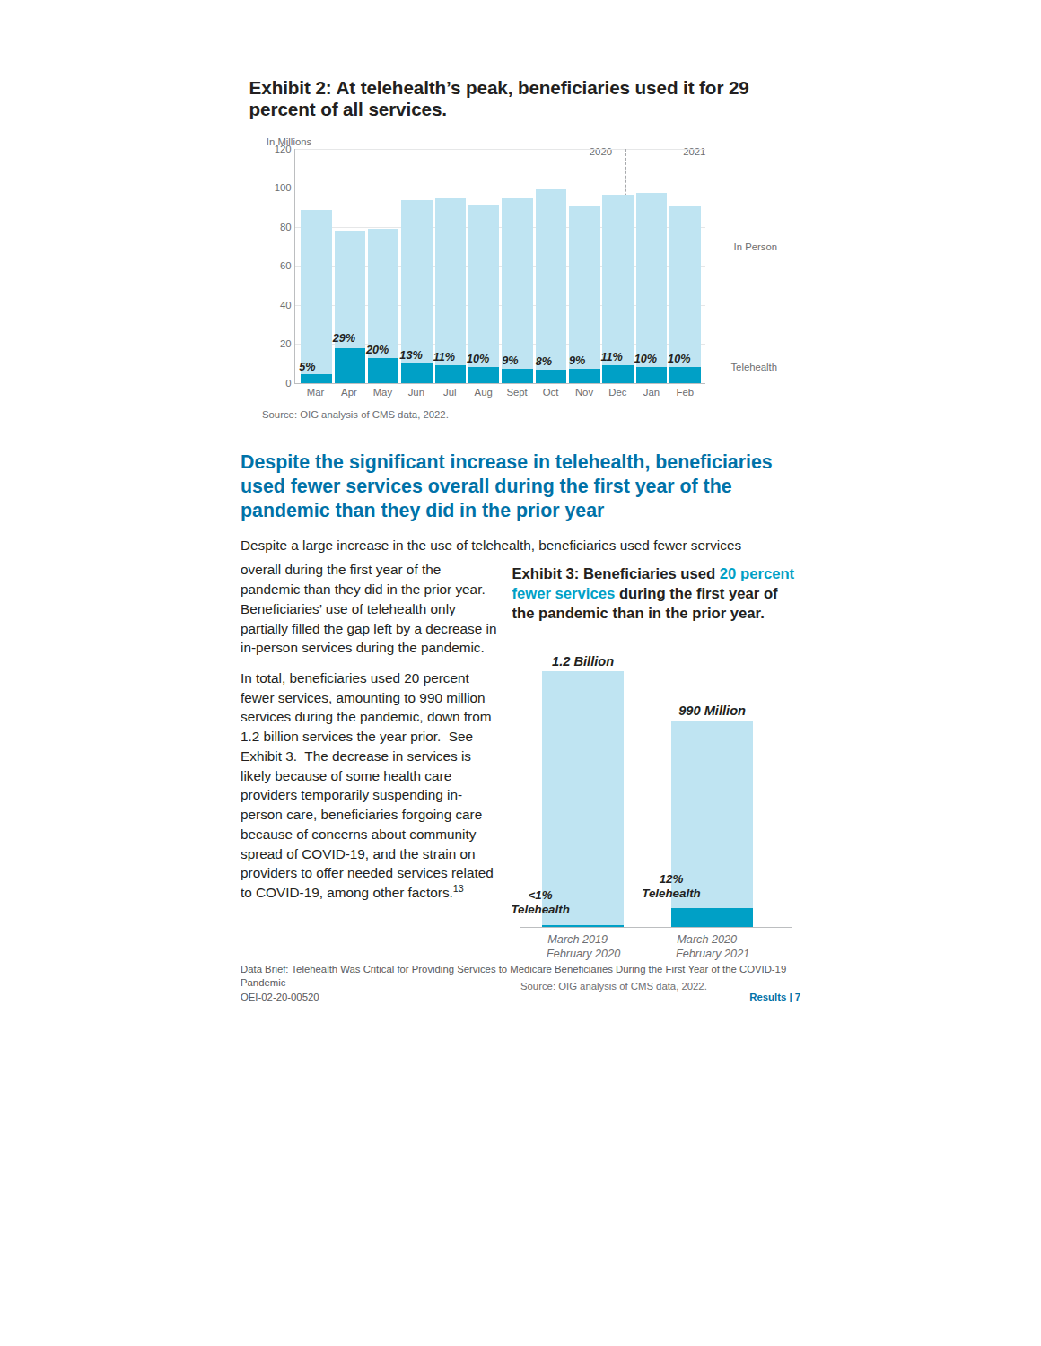Exhibit 2: At telehealth’s peak, beneficiaries used it for 29 percent of all services.
In Millions
20202021
120
100
80
60
40
20
0
5%
29%
20%
13%
11%
10%
9%
8%
9%
11%
10%
10%
Mar Apr May Jun Jul Aug Sept Oct Nov Dec Jan Feb
In Person
Telehealth
Source: OIG analysis of CMS data, 2022.
Despite the significant increase in telehealth, beneficiaries used fewer services overall during the first year of the pandemic than they did in the prior year
Despite a large increase in the use of telehealth, beneficiaries used fewer services
Exhibit 3: Beneficiaries used 20 percent fewer services during the first year of the pandemic than in the prior year.
1.2 Billion
<1%
Telehealth
990 Million
12%
Telehealth
March 2019—
February 2020
March 2020—
February 2021
Source: OIG analysis of CMS data, 2022.
overall during the first year of the pandemic than they did in the prior year. Beneficiaries’ use of telehealth only partially filled the gap left by a decrease in in-person services during the pandemic.
In total, beneficiaries used 20 percent fewer services, amounting to 990 million services during the pandemic, down from 1.2 billion services the year prior. See Exhibit 3. The decrease in services is likely because of some health care providers temporarily suspending in-person care, beneficiaries forgoing care because of concerns about community spread of COVID-19, and the strain on providers to offer needed services related to COVID-19, among other factors.13
Data Brief: Telehealth Was Critical for Providing Services to Medicare Beneficiaries During the First Year of the COVID-19 Pandemic
OEI-02-20-00520 Results | 7